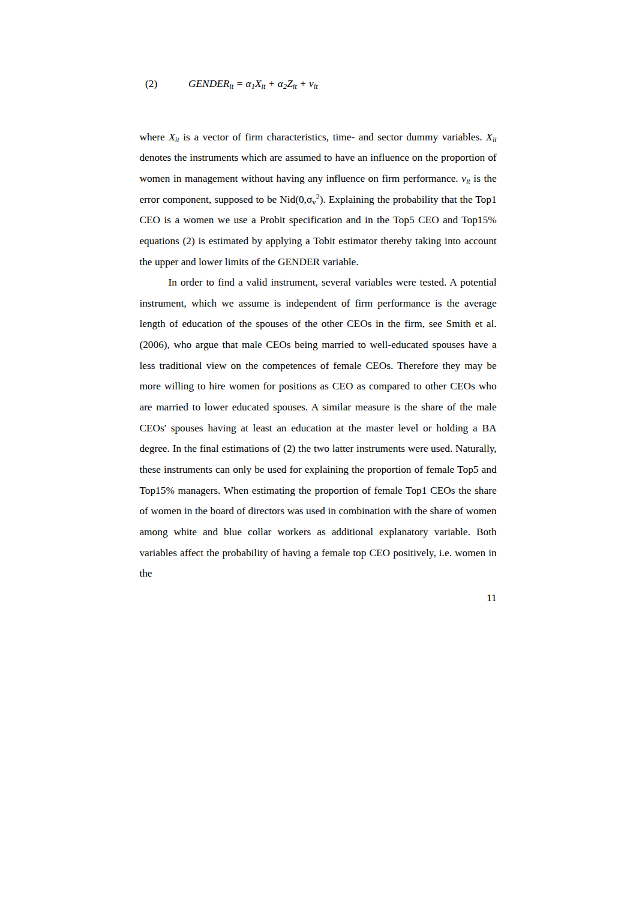(2) GENDERit = α1Xit + α2Zit + νit
where Xit is a vector of firm characteristics, time- and sector dummy variables. Xit denotes the instruments which are assumed to have an influence on the proportion of women in management without having any influence on firm performance. vit is the error component, supposed to be Nid(0,σv2). Explaining the probability that the Top1 CEO is a women we use a Probit specification and in the Top5 CEO and Top15% equations (2) is estimated by applying a Tobit estimator thereby taking into account the upper and lower limits of the GENDER variable.
In order to find a valid instrument, several variables were tested. A potential instrument, which we assume is independent of firm performance is the average length of education of the spouses of the other CEOs in the firm, see Smith et al. (2006), who argue that male CEOs being married to well-educated spouses have a less traditional view on the competences of female CEOs. Therefore they may be more willing to hire women for positions as CEO as compared to other CEOs who are married to lower educated spouses. A similar measure is the share of the male CEOs' spouses having at least an education at the master level or holding a BA degree. In the final estimations of (2) the two latter instruments were used. Naturally, these instruments can only be used for explaining the proportion of female Top5 and Top15% managers. When estimating the proportion of female Top1 CEOs the share of women in the board of directors was used in combination with the share of women among white and blue collar workers as additional explanatory variable. Both variables affect the probability of having a female top CEO positively, i.e. women in the
11